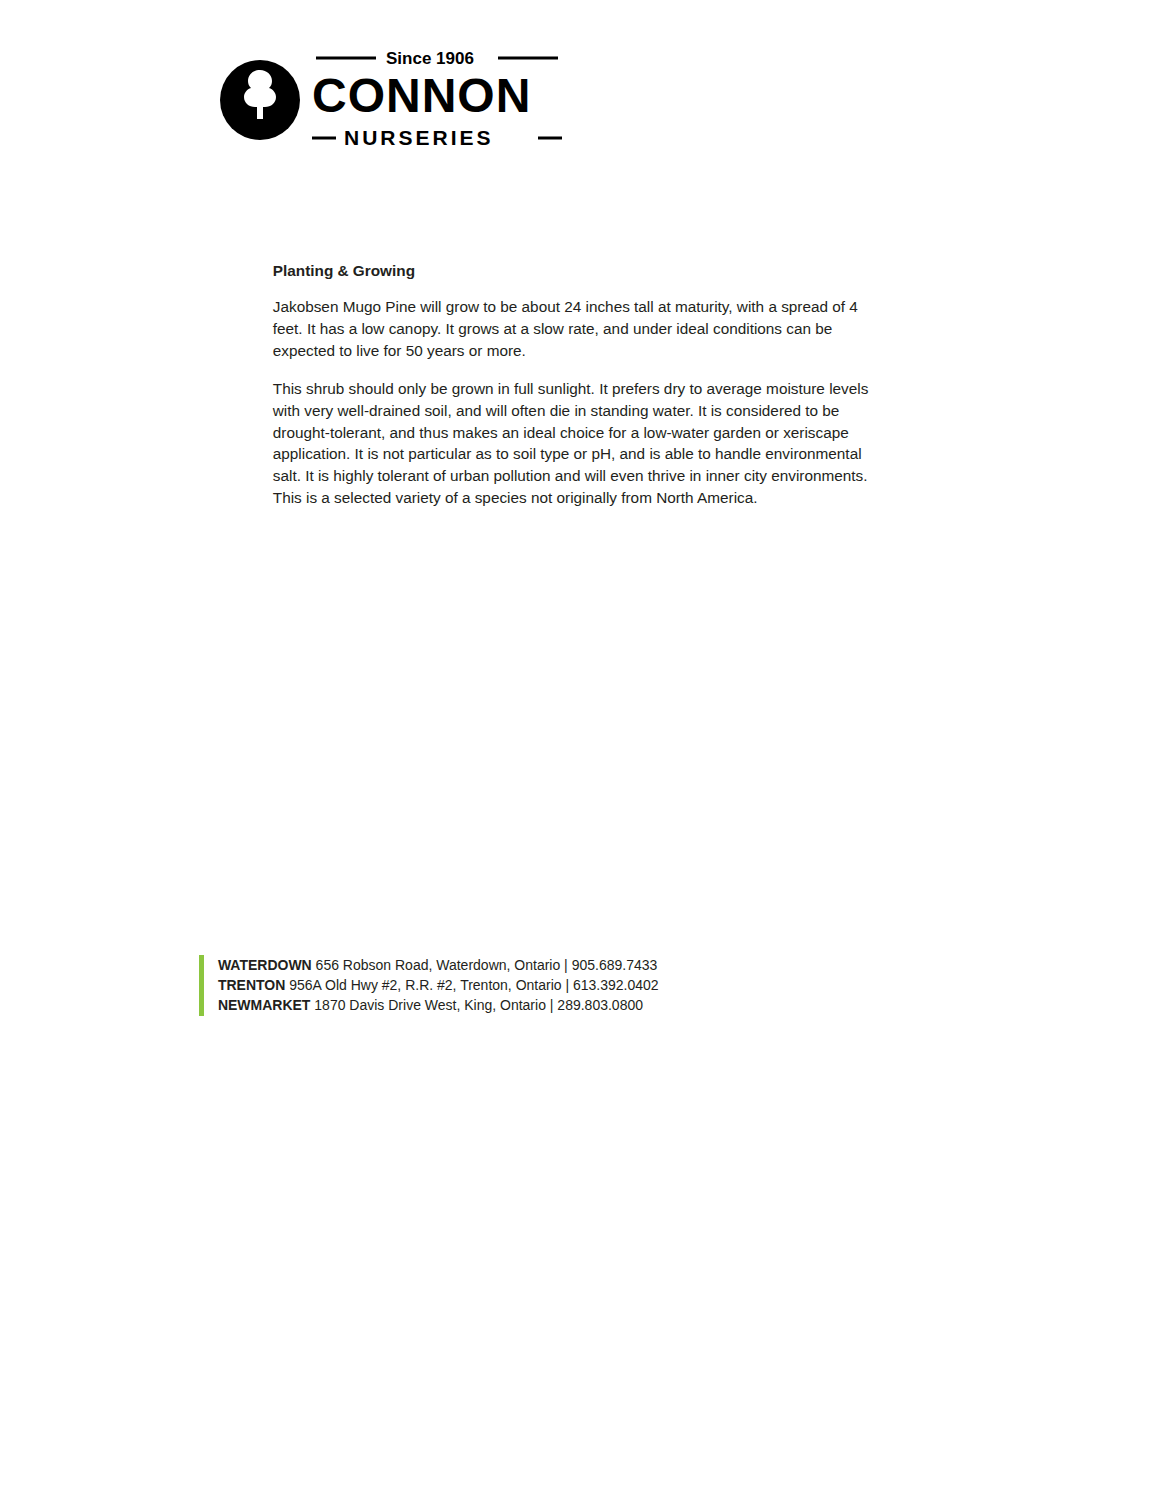Since 1906 CONNON NURSERIES
Planting & Growing
Jakobsen Mugo Pine will grow to be about 24 inches tall at maturity, with a spread of 4 feet. It has a low canopy. It grows at a slow rate, and under ideal conditions can be expected to live for 50 years or more.
This shrub should only be grown in full sunlight. It prefers dry to average moisture levels with very well-drained soil, and will often die in standing water. It is considered to be drought-tolerant, and thus makes an ideal choice for a low-water garden or xeriscape application. It is not particular as to soil type or pH, and is able to handle environmental salt. It is highly tolerant of urban pollution and will even thrive in inner city environments. This is a selected variety of a species not originally from North America.
WATERDOWN 656 Robson Road, Waterdown, Ontario | 905.689.7433
TRENTON 956A Old Hwy #2, R.R. #2, Trenton, Ontario | 613.392.0402
NEWMARKET 1870 Davis Drive West, King, Ontario | 289.803.0800